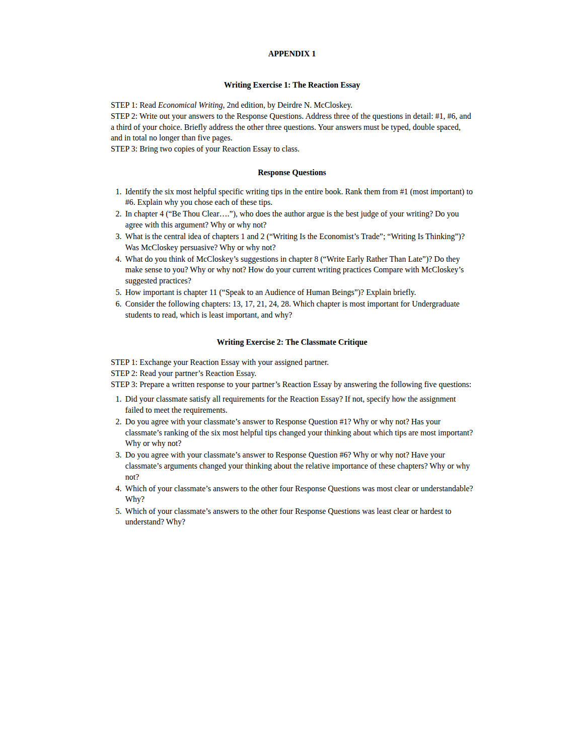APPENDIX 1
Writing Exercise 1: The Reaction Essay
STEP 1: Read Economical Writing, 2nd edition, by Deirdre N. McCloskey.
STEP 2: Write out your answers to the Response Questions. Address three of the questions in detail: #1, #6, and a third of your choice. Briefly address the other three questions. Your answers must be typed, double spaced, and in total no longer than five pages.
STEP 3: Bring two copies of your Reaction Essay to class.
Response Questions
Identify the six most helpful specific writing tips in the entire book. Rank them from #1 (most important) to #6. Explain why you chose each of these tips.
In chapter 4 (“Be Thou Clear….”), who does the author argue is the best judge of your writing? Do you agree with this argument? Why or why not?
What is the central idea of chapters 1 and 2 (“Writing Is the Economist’s Trade”; “Writing Is Thinking”)? Was McCloskey persuasive? Why or why not?
What do you think of McCloskey’s suggestions in chapter 8 (“Write Early Rather Than Late”)? Do they make sense to you? Why or why not? How do your current writing practices Compare with McCloskey’s suggested practices?
How important is chapter 11 (“Speak to an Audience of Human Beings”)? Explain briefly.
Consider the following chapters: 13, 17, 21, 24, 28. Which chapter is most important for Undergraduate students to read, which is least important, and why?
Writing Exercise 2: The Classmate Critique
STEP 1: Exchange your Reaction Essay with your assigned partner.
STEP 2: Read your partner’s Reaction Essay.
STEP 3: Prepare a written response to your partner’s Reaction Essay by answering the following five questions:
Did your classmate satisfy all requirements for the Reaction Essay? If not, specify how the assignment failed to meet the requirements.
Do you agree with your classmate’s answer to Response Question #1? Why or why not? Has your classmate’s ranking of the six most helpful tips changed your thinking about which tips are most important? Why or why not?
Do you agree with your classmate’s answer to Response Question #6? Why or why not? Have your classmate’s arguments changed your thinking about the relative importance of these chapters? Why or why not?
Which of your classmate’s answers to the other four Response Questions was most clear or understandable? Why?
Which of your classmate’s answers to the other four Response Questions was least clear or hardest to understand? Why?